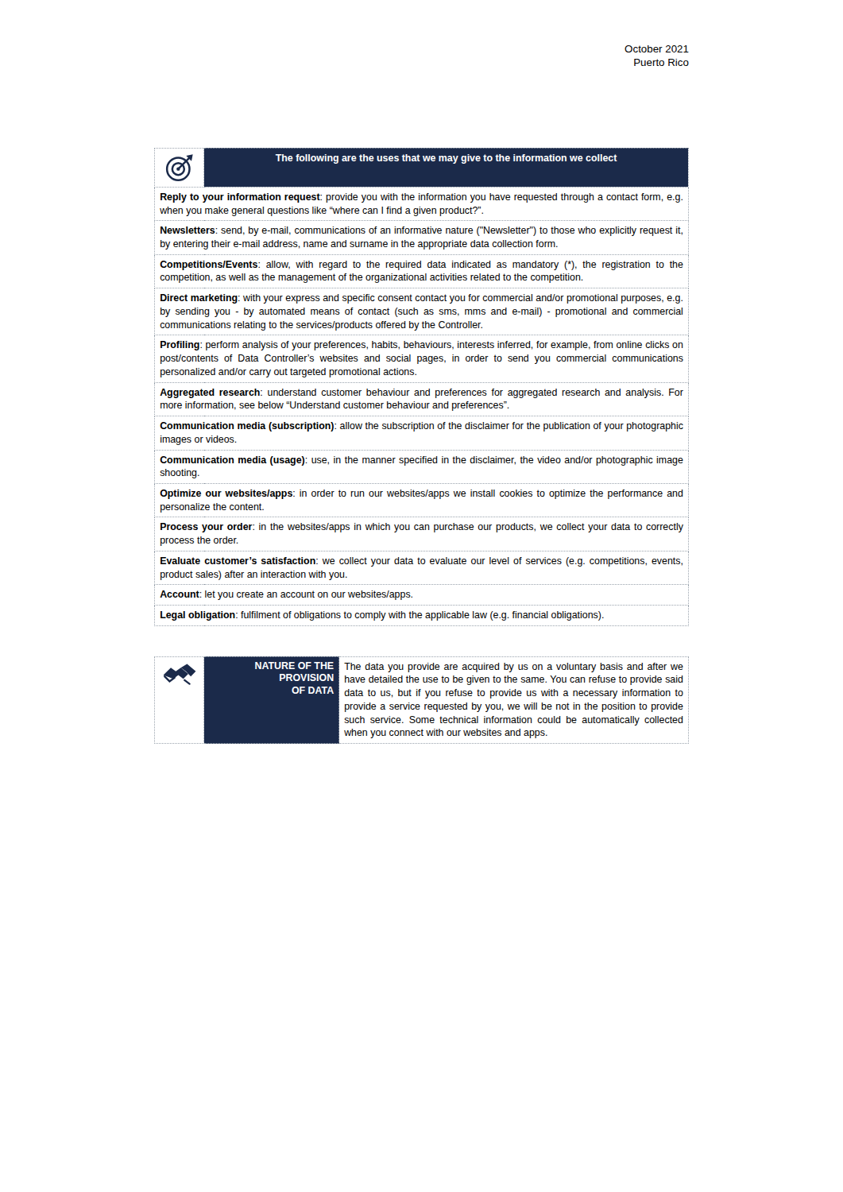October 2021
Puerto Rico
| | The following are the uses that we may give to the information we collect |
| Reply to your information request : provide you with the information you have requested through a contact form, e.g. when you make general questions like “where can I find a given product?”. |
| Newsletters : send, by e-mail, communications of an informative nature ("Newsletter") to those who explicitly request it, by entering their e-mail address, name and surname in the appropriate data collection form. |
| Competitions/Events : allow, with regard to the required data indicated as mandatory (*), the registration to the competition, as well as the management of the organizational activities related to the competition. |
| Direct marketing : with your express and specific consent contact you for commercial and/or promotional purposes, e.g. by sending you - by automated means of contact (such as sms, mms and e-mail) - promotional and commercial communications relating to the services/products offered by the Controller. |
| Profiling : perform analysis of your preferences, habits, behaviours, interests inferred, for example, from online clicks on post/contents of Data Controller’s websites and social pages, in order to send you commercial communications personalized and/or carry out targeted promotional actions. |
| Aggregated research : understand customer behaviour and preferences for aggregated research and analysis. For more information, see below “Understand customer behaviour and preferences”. |
| Communication media (subscription) : allow the subscription of the disclaimer for the publication of your photographic images or videos. |
| Communication media (usage) : use, in the manner specified in the disclaimer, the video and/or photographic image shooting. |
| Optimize our websites/apps : in order to run our websites/apps we install cookies to optimize the performance and personalize the content. |
| Process your order : in the websites/apps in which you can purchase our products, we collect your data to correctly process the order. |
| Evaluate customer’s satisfaction : we collect your data to evaluate our level of services (e.g. competitions, events, product sales) after an interaction with you. |
| Account : let you create an account on our websites/apps. |
| Legal obligation : fulfilment of obligations to comply with the applicable law (e.g. financial obligations). |
| | NATURE OF THE PROVISION OF DATA | The data you provide are acquired by us on a voluntary basis and after we have detailed the use to be given to the same. You can refuse to provide said data to us, but if you refuse to provide us with a necessary information to provide a service requested by you, we will be not in the position to provide such service. Some technical information could be automatically collected when you connect with our websites and apps. |